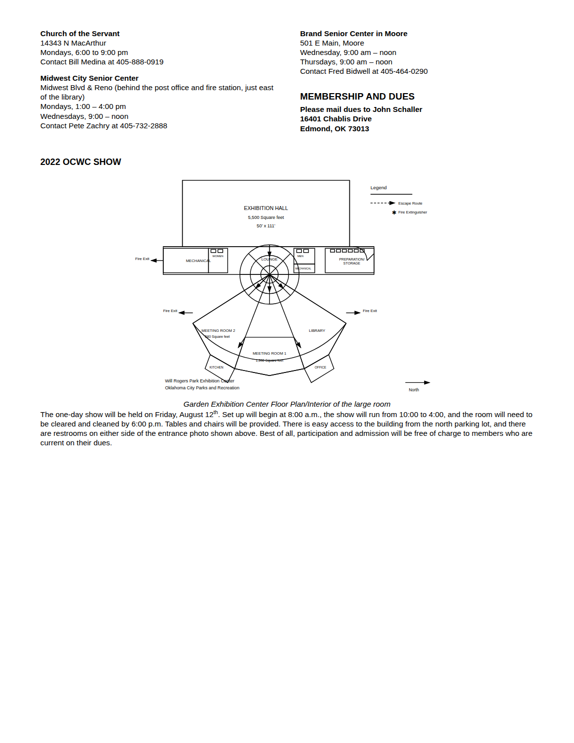Church of the Servant
14343 N MacArthur
Mondays, 6:00 to 9:00 pm
Contact Bill Medina at 405-888-0919
Midwest City Senior Center
Midwest Blvd & Reno (behind the post office and fire station, just east of the library)
Mondays, 1:00 – 4:00 pm
Wednesdays, 9:00 – noon
Contact Pete Zachry at 405-732-2888
Brand Senior Center in Moore
501 E Main, Moore
Wednesday, 9:00 am – noon
Thursdays, 9:00 am – noon
Contact Fred Bidwell at 405-464-0290
MEMBERSHIP AND DUES
Please mail dues to John Schaller
16401 Chablis Drive
Edmond, OK 73013
2022 OCWC SHOW
EXHIBITION HALL 5,500 Square feet 50’ x 111’ MECHANICAL WOMEN MEN MECHANICAL PREPARATION/ STORAGE LOUNGE MEETING ROOM 2 580 Square feet LIBRARY MEETING ROOM 1 1,392 Square feet KITCHEN OFFICE Fire Exit Fire Exit Fire Exit Legend Escape Route Fire Extinguisher ✱ Will Rogers Park Exhibition Center Oklahoma City Parks and Recreation North
Garden Exhibition Center Floor Plan/Interior of the large room
The one-day show will be held on Friday, August 12th. Set up will begin at 8:00 a.m., the show will run from 10:00 to 4:00, and the room will need to be cleared and cleaned by 6:00 p.m. Tables and chairs will be provided. There is easy access to the building from the north parking lot, and there are restrooms on either side of the entrance photo shown above. Best of all, participation and admission will be free of charge to members who are current on their dues.